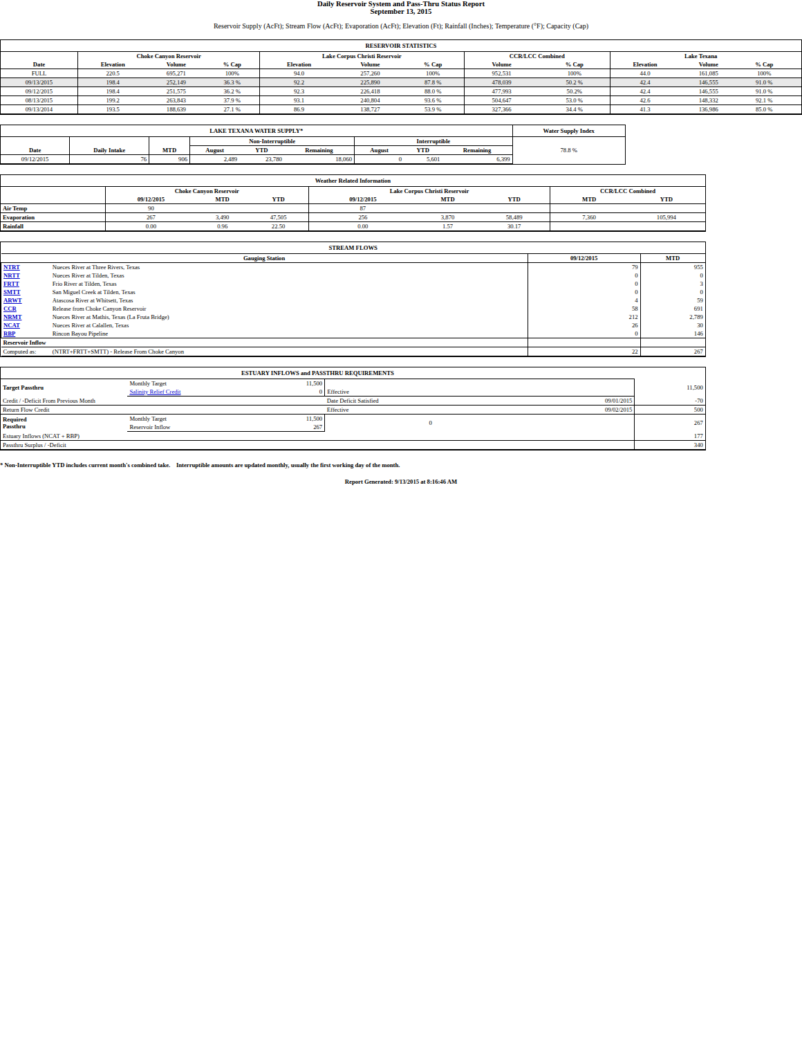Daily Reservoir System and Pass-Thru Status Report
September 13, 2015
Reservoir Supply (AcFt); Stream Flow (AcFt); Evaporation (AcFt); Elevation (Ft); Rainfall (Inches); Temperature (°F); Capacity (Cap)
| / RESERVOIR STATISTICS / / / Choke Canyon Reservoir / Lake Corpus Christi Reservoir / CCR/LCC Combined / Lake Texana / / / Date / Elevation / Volume / % Cap / Elevation / Volume / % Cap / Volume / % Cap / Elevation / Volume / % Cap / / / FULL / 220.5 / 695,271 / 100% / 94.0 / 257,260 / 100% / 952,531 / 100% / 44.0 / 161,085 / 100% / / / 09/13/2015 / 198.4 / 252,149 / 36.3 % / 92.2 / 225,890 / 87.8 % / 478,039 / 50.2 % / 42.4 / 146,555 / 91.0 % / / / 09/12/2015 / 198.4 / 251,575 / 36.2 % / 92.3 / 226,418 / 88.0 % / 477,993 / 50.2% / 42.4 / 146,555 / 91.0 % / / / 08/13/2015 / 199.2 / 263,843 / 37.9 % / 93.1 / 240,804 / 93.6 % / 504,647 / 53.0 % / 42.6 / 148,332 / 92.1 % / / / 09/13/2014 / 193.5 / 188,639 / 27.1 % / 86.9 / 138,727 / 53.9 % / 327,366 / 34.4 % / 41.3 / 136,986 / 85.0 % / / |
| / LAKE TEXANA WATER SUPPLY* / Water Supply Index / / Date / Daily Intake / MTD / Non-Interruptible / Interruptible / 78.8 % / / August / YTD / Remaining / August / YTD / Remaining / / 09/12/2015 / 76 / 906 / 2,489 / 23,780 / 18,060 / 0 / 5,601 / 6,399 / |
| / Weather Related Information / / / Choke Canyon Reservoir / Lake Corpus Christi Reservoir / CCR/LCC Combined / / / 09/12/2015 / MTD / YTD / 09/12/2015 / MTD / YTD / / MTD / YTD / / / Air Temp / 90 / / / 87 / / / / / Evaporation / 267 / 3,490 / 47,505 / 256 / 3,870 / 58,489 / / 7,360 / 105,994 / / / Rainfall / 0.00 / 0.96 / 22.50 / 0.00 / 1.57 / 30.17 / / |
| / STREAM FLOWS / / Gauging Station / 09/12/2015 / MTD / / NTRT / Nueces River at Three Rivers, Texas / 79 / 955 / / NRTT / Nueces River at Tilden, Texas / 0 / 0 / / FRTT / Frio River at Tilden, Texas / 0 / 3 / / SMTT / San Miguel Creek at Tilden, Texas / 0 / 0 / / ARWT / Atascosa River at Whitsett, Texas / 4 / 59 / / CCR / Release from Choke Canyon Reservoir / 58 / 691 / / NRMT / Nueces River at Mathis, Texas (La Fruta Bridge) / 212 / 2,789 / / NCAT / Nueces River at Calallen, Texas / 26 / 30 / / RBP / Rincon Bayou Pipeline / 0 / 146 / / Reservoir Inflow / / / / Computed as: / (NTRT+FRTT+SMTT) - Release From Choke Canyon / 22 / 267 / |
| / ESTUARY INFLOWS and PASSTHRU REQUIREMENTS / / Target Passthru / Monthly Target / 11,500 / / / 11,500 / / Salinity Relief Credit / 0 / Effective / / / Credit / -Deficit From Previous Month / Date Deficit Satisfied / 09/01/2015 / -70 / / Return Flow Credit / Effective / 09/02/2015 / 500 / / Required Passthru / Monthly Target / 11,500 / 0 / / 267 / / Reservoir Inflow / 267 / / Estuary Inflows (NCAT + RBP) / 177 / / Passthru Surplus / -Deficit / 340 / |
* Non-Interruptible YTD includes current month's combined take. Interruptible amounts are updated monthly, usually the first working day of the month.
Report Generated: 9/13/2015 at 8:16:46 AM